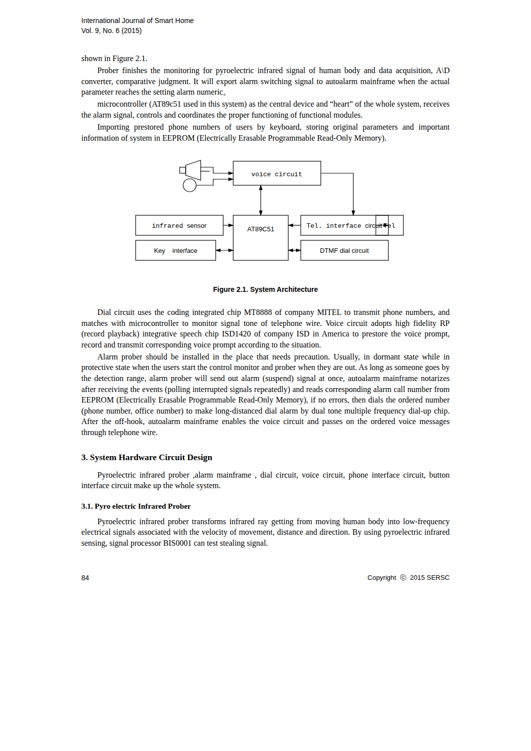International Journal of Smart Home
Vol. 9, No. 6 (2015)
shown in Figure 2.1.
Prober finishes the monitoring for pyroelectric infrared signal of human body and data acquisition, A\D converter, comparative judgment. It will export alarm switching signal to autoalarm mainframe when the actual parameter reaches the setting alarm numeric。
microcontroller (AT89c51 used in this system) as the central device and “heart” of the whole system, receives the alarm signal, controls and coordinates the proper functioning of functional modules.
Importing prestored phone numbers of users by keyboard, storing original parameters and important information of system in EEPROM (Electrically Erasable Programmable Read-Only Memory).
voice circuit infrared sensor Key interface AT89C51 Tel. interface circuit DTMF dial circuit Tel
Figure 2.1. System Architecture
Dial circuit uses the coding integrated chip MT8888 of company MITEL to transmit phone numbers, and matches with microcontroller to monitor signal tone of telephone wire. Voice circuit adopts high fidelity RP (record playback) integrative speech chip ISD1420 of company ISD in America to prestore the voice prompt, record and transmit corresponding voice prompt according to the situation.
Alarm prober should be installed in the place that needs precaution. Usually, in dormant state while in protective state when the users start the control monitor and prober when they are out. As long as someone goes by the detection range, alarm prober will send out alarm (suspend) signal at once, autoalarm mainframe notarizes after receiving the events (polling interrupted signals repeatedly) and reads corresponding alarm call number from EEPROM (Electrically Erasable Programmable Read-Only Memory), if no errors, then dials the ordered number (phone number, office number) to make long-distanced dial alarm by dual tone multiple frequency dial-up chip. After the off-hook, autoalarm mainframe enables the voice circuit and passes on the ordered voice messages through telephone wire.
3. System Hardware Circuit Design
Pyroelectric infrared prober ,alarm mainframe , dial circuit, voice circuit, phone interface circuit, button interface circuit make up the whole system.
3.1. Pyro electric Infrared Prober
Pyroelectric infrared prober transforms infrared ray getting from moving human body into low-frequency electrical signals associated with the velocity of movement, distance and direction. By using pyroelectric infrared sensing, signal processor BIS0001 can test stealing signal.
84 Copyright ⓒ 2015 SERSC